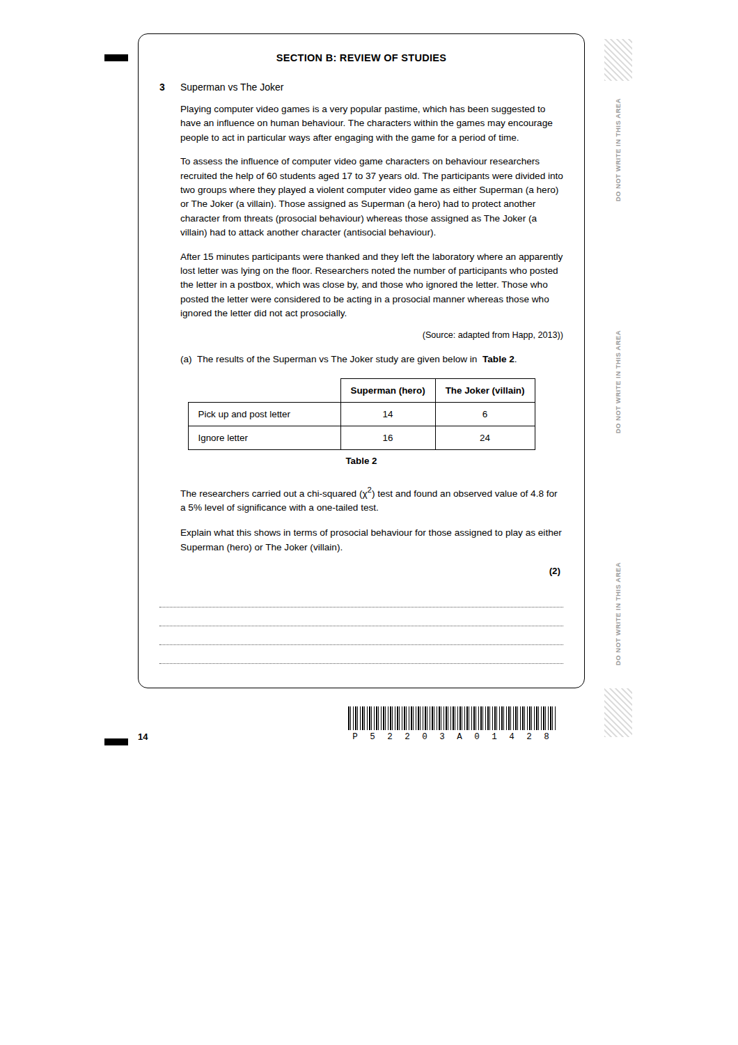DO NOT WRITE IN THIS AREA DO NOT WRITE IN THIS AREA DO NOT WRITE IN THIS AREA
SECTION B: REVIEW OF STUDIES
3
Superman vs The Joker
Playing computer video games is a very popular pastime, which has been suggested to have an influence on human behaviour. The characters within the games may encourage people to act in particular ways after engaging with the game for a period of time.
To assess the influence of computer video game characters on behaviour researchers recruited the help of 60 students aged 17 to 37 years old. The participants were divided into two groups where they played a violent computer video game as either Superman (a hero) or The Joker (a villain). Those assigned as Superman (a hero) had to protect another character from threats (prosocial behaviour) whereas those assigned as The Joker (a villain) had to attack another character (antisocial behaviour).
After 15 minutes participants were thanked and they left the laboratory where an apparently lost letter was lying on the floor. Researchers noted the number of participants who posted the letter in a postbox, which was close by, and those who ignored the letter. Those who posted the letter were considered to be acting in a prosocial manner whereas those who ignored the letter did not act prosocially.
(Source: adapted from Happ, 2013))
(a) The results of the Superman vs The Joker study are given below in Table 2.
| | Superman (hero) | The Joker (villain) |
| --- | --- | --- |
| Pick up and post letter | 14 | 6 |
| Ignore letter | 16 | 24 |
Table 2
The researchers carried out a chi-squared (χ2) test and found an observed value of 4.8 for a 5% level of significance with a one-tailed test.
Explain what this shows in terms of prosocial behaviour for those assigned to play as either Superman (hero) or The Joker (villain).
(2)
14
P 5 2 2 0 3 A 0 1 4 2 8